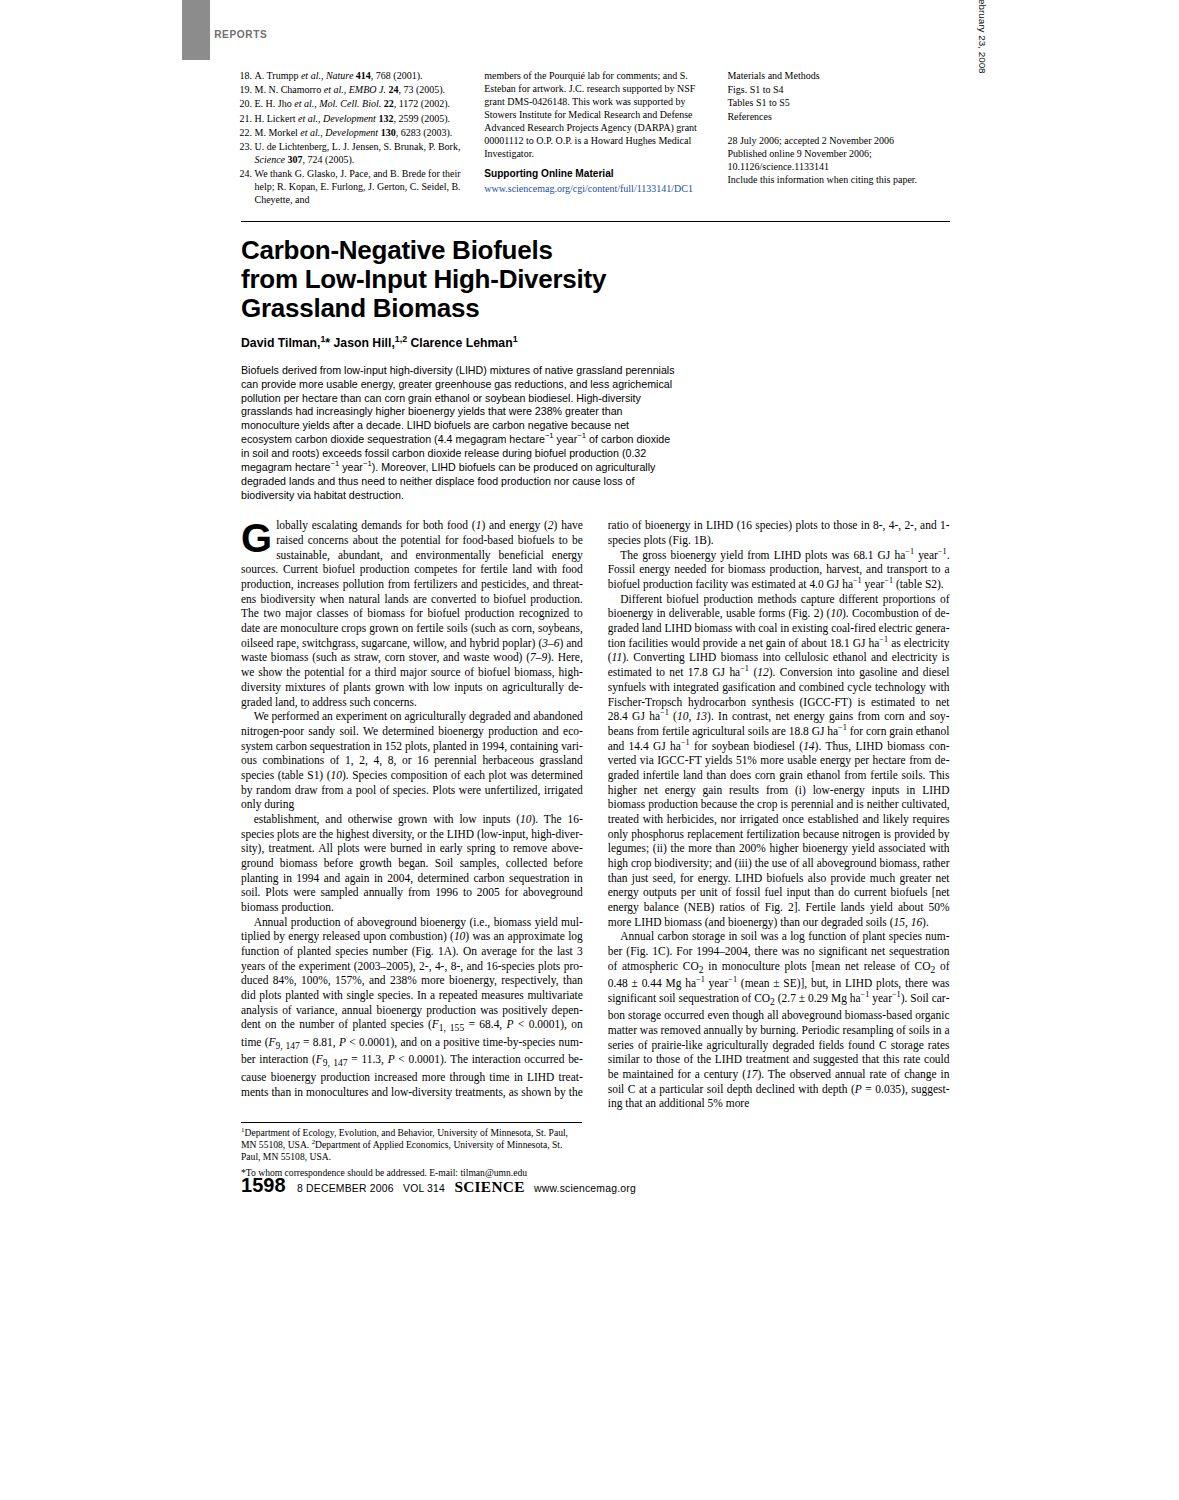REPORTS
Downloaded from www.sciencemag.org on February 23, 2008
A. Trumpp et al., Nature 414, 768 (2001).
M. N. Chamorro et al., EMBO J. 24, 73 (2005).
E. H. Jho et al., Mol. Cell. Biol. 22, 1172 (2002).
H. Lickert et al., Development 132, 2599 (2005).
M. Morkel et al., Development 130, 6283 (2003).
U. de Lichtenberg, L. J. Jensen, S. Brunak, P. Bork, Science 307, 724 (2005).
We thank G. Glasko, J. Pace, and B. Brede for their help; R. Kopan, E. Furlong, J. Gerton, C. Seidel, B. Cheyette, and
members of the Pourquié lab for comments; and S. Esteban for artwork. J.C. research supported by NSF grant DMS-0426148. This work was supported by Stowers Institute for Medical Research and Defense Advanced Research Projects Agency (DARPA) grant 00001112 to O.P. O.P. is a Howard Hughes Medical Investigator.
Supporting Online Material
www.sciencemag.org/cgi/content/full/1133141/DC1
Materials and Methods
Figs. S1 to S4
Tables S1 to S5
References
28 July 2006; accepted 2 November 2006
Published online 9 November 2006;
10.1126/science.1133141
Include this information when citing this paper.
Carbon-Negative Biofuels
from Low-Input High-Diversity
Grassland Biomass
David Tilman,1* Jason Hill,1,2 Clarence Lehman1
Biofuels derived from low-input high-diversity (LIHD) mixtures of native grassland perennials can provide more usable energy, greater greenhouse gas reductions, and less agrichemical pollution per hectare than can corn grain ethanol or soybean biodiesel. High-diversity grasslands had increasingly higher bioenergy yields that were 238% greater than monoculture yields after a decade. LIHD biofuels are carbon negative because net ecosystem carbon dioxide sequestration (4.4 megagram hectare−1 year−1 of carbon dioxide in soil and roots) exceeds fossil carbon dioxide release during biofuel production (0.32 megagram hectare−1 year−1). Moreover, LIHD biofuels can be produced on agriculturally degraded lands and thus need to neither displace food production nor cause loss of biodiversity via habitat destruction.
Globally escalating demands for both food (1) and energy (2) have raised concerns about the potential for food-based biofuels to be sustainable, abundant, and environmentally beneficial energy sources. Current biofuel production competes for fertile land with food production, increases pollution from fertilizers and pesticides, and threatens biodiversity when natural lands are converted to biofuel production. The two major classes of biomass for biofuel production recognized to date are monoculture crops grown on fertile soils (such as corn, soybeans, oilseed rape, switchgrass, sugarcane, willow, and hybrid poplar) (3–6) and waste biomass (such as straw, corn stover, and waste wood) (7–9). Here, we show the potential for a third major source of biofuel biomass, high-diversity mixtures of plants grown with low inputs on agriculturally degraded land, to address such concerns.
We performed an experiment on agriculturally degraded and abandoned nitrogen-poor sandy soil. We determined bioenergy production and ecosystem carbon sequestration in 152 plots, planted in 1994, containing various combinations of 1, 2, 4, 8, or 16 perennial herbaceous grassland species (table S1) (10). Species composition of each plot was determined by random draw from a pool of species. Plots were unfertilized, irrigated only during
establishment, and otherwise grown with low inputs (10). The 16-species plots are the highest diversity, or the LIHD (low-input, high-diversity), treatment. All plots were burned in early spring to remove aboveground biomass before growth began. Soil samples, collected before planting in 1994 and again in 2004, determined carbon sequestration in soil. Plots were sampled annually from 1996 to 2005 for aboveground biomass production.
Annual production of aboveground bioenergy (i.e., biomass yield multiplied by energy released upon combustion) (10) was an approximate log function of planted species number (Fig. 1A). On average for the last 3 years of the experiment (2003–2005), 2-, 4-, 8-, and 16-species plots produced 84%, 100%, 157%, and 238% more bioenergy, respectively, than did plots planted with single species. In a repeated measures multivariate analysis of variance, annual bioenergy production was positively dependent on the number of planted species (F1, 155 = 68.4, P < 0.0001), on time (F9, 147 = 8.81, P < 0.0001), and on a positive time-by-species number interaction (F9, 147 = 11.3, P < 0.0001). The interaction occurred because bioenergy production increased more through time in LIHD treatments than in monocultures and low-diversity treatments, as shown by the ratio of bioenergy in LIHD (16 species) plots to those in 8-, 4-, 2-, and 1-species plots (Fig. 1B).
The gross bioenergy yield from LIHD plots was 68.1 GJ ha−1 year−1. Fossil energy needed for biomass production, harvest, and transport to a biofuel production facility was estimated at 4.0 GJ ha−1 year−1 (table S2).
Different biofuel production methods capture different proportions of bioenergy in deliverable, usable forms (Fig. 2) (10). Cocombustion of degraded land LIHD biomass with coal in existing coal-fired electric generation facilities would provide a net gain of about 18.1 GJ ha−1 as electricity (11). Converting LIHD biomass into cellulosic ethanol and electricity is estimated to net 17.8 GJ ha−1 (12). Conversion into gasoline and diesel synfuels with integrated gasification and combined cycle technology with Fischer-Tropsch hydrocarbon synthesis (IGCC-FT) is estimated to net 28.4 GJ ha−1 (10, 13). In contrast, net energy gains from corn and soybeans from fertile agricultural soils are 18.8 GJ ha−1 for corn grain ethanol and 14.4 GJ ha−1 for soybean biodiesel (14). Thus, LIHD biomass converted via IGCC-FT yields 51% more usable energy per hectare from degraded infertile land than does corn grain ethanol from fertile soils. This higher net energy gain results from (i) low-energy inputs in LIHD biomass production because the crop is perennial and is neither cultivated, treated with herbicides, nor irrigated once established and likely requires only phosphorus replacement fertilization because nitrogen is provided by legumes; (ii) the more than 200% higher bioenergy yield associated with high crop biodiversity; and (iii) the use of all aboveground biomass, rather than just seed, for energy. LIHD biofuels also provide much greater net energy outputs per unit of fossil fuel input than do current biofuels [net energy balance (NEB) ratios of Fig. 2]. Fertile lands yield about 50% more LIHD biomass (and bioenergy) than our degraded soils (15, 16).
Annual carbon storage in soil was a log function of plant species number (Fig. 1C). For 1994–2004, there was no significant net sequestration of atmospheric CO2 in monoculture plots [mean net release of CO2 of 0.48 ± 0.44 Mg ha−1 year−1 (mean ± SE)], but, in LIHD plots, there was significant soil sequestration of CO2 (2.7 ± 0.29 Mg ha−1 year−1). Soil carbon storage occurred even though all aboveground biomass-based organic matter was removed annually by burning. Periodic resampling of soils in a series of prairie-like agriculturally degraded fields found C storage rates similar to those of the LIHD treatment and suggested that this rate could be maintained for a century (17). The observed annual rate of change in soil C at a particular soil depth declined with depth (P = 0.035), suggesting that an additional 5% more
1Department of Ecology, Evolution, and Behavior, University of Minnesota, St. Paul, MN 55108, USA. 2Department of Applied Economics, University of Minnesota, St. Paul, MN 55108, USA.
*To whom correspondence should be addressed. E-mail: tilman@umn.edu
1598
8 DECEMBER 2006 VOL 314 SCIENCE www.sciencemag.org